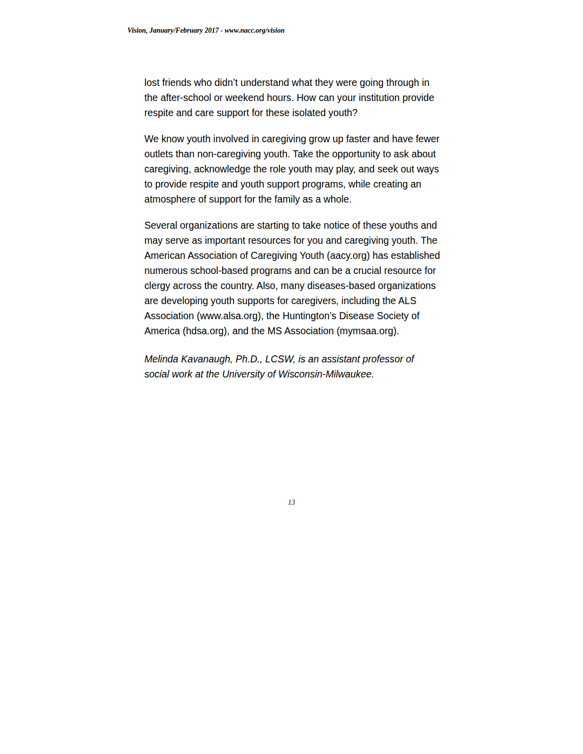Vision, January/February 2017 - www.nacc.org/vision
lost friends who didn’t understand what they were going through in the after-school or weekend hours. How can your institution provide respite and care support for these isolated youth?
We know youth involved in caregiving grow up faster and have fewer outlets than non-caregiving youth. Take the opportunity to ask about caregiving, acknowledge the role youth may play, and seek out ways to provide respite and youth support programs, while creating an atmosphere of support for the family as a whole.
Several organizations are starting to take notice of these youths and may serve as important resources for you and caregiving youth. The American Association of Caregiving Youth (aacy.org) has established numerous school-based programs and can be a crucial resource for clergy across the country. Also, many diseases-based organizations are developing youth supports for caregivers, including the ALS Association (www.alsa.org), the Huntington’s Disease Society of America (hdsa.org), and the MS Association (mymsaa.org).
Melinda Kavanaugh, Ph.D., LCSW, is an assistant professor of social work at the University of Wisconsin-Milwaukee.
13